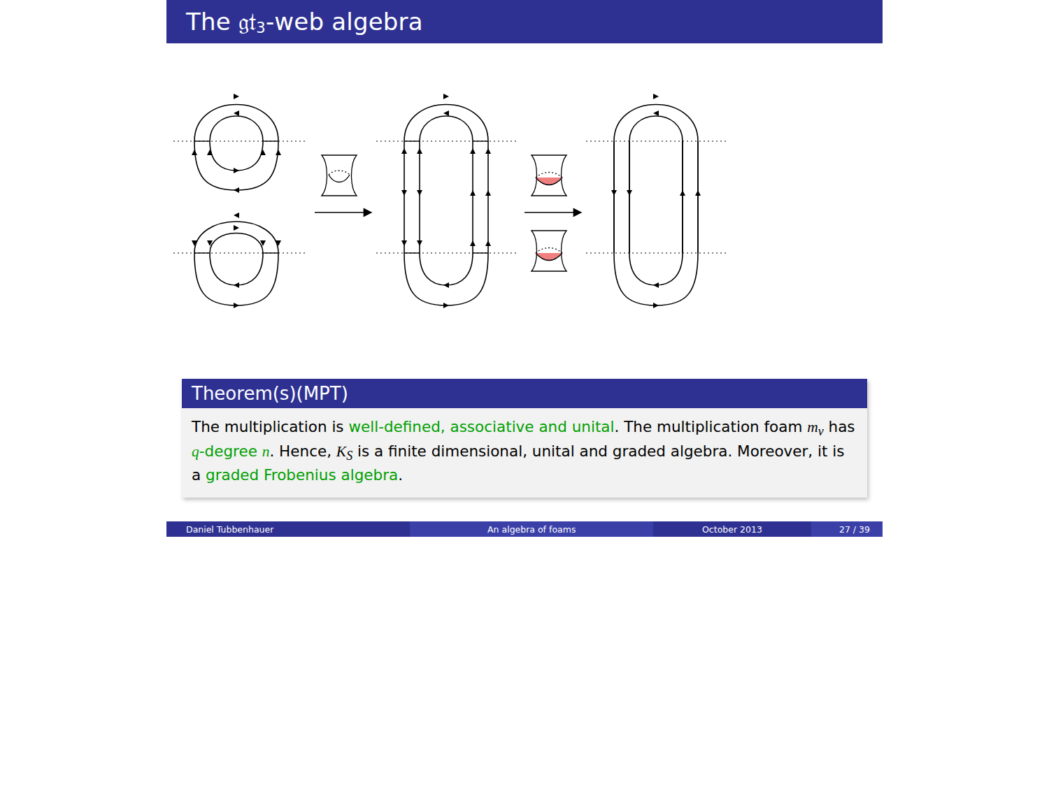The 𝔤𝔱3-web algebra
Theorem(s)(MPT)
The multiplication is well-defined, associative and unital. The multiplication foam mv has q-degree n. Hence, KS is a finite dimensional, unital and graded algebra. Moreover, it is a graded Frobenius algebra.
Daniel Tubbenhauer
An algebra of foams
October 2013
27 / 39